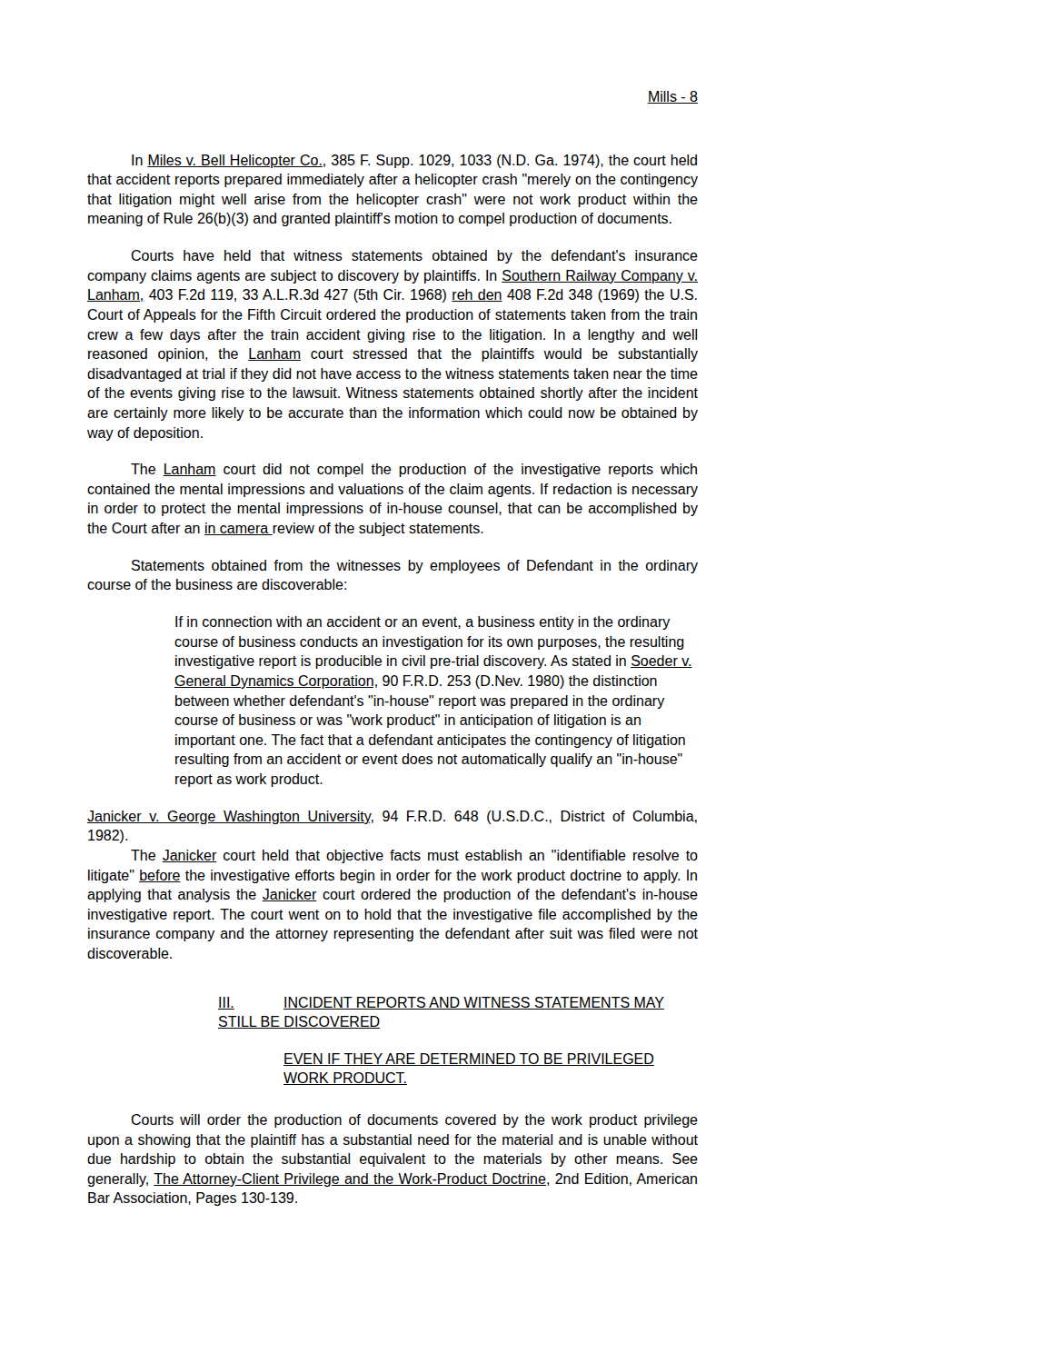Mills - 8
In Miles v. Bell Helicopter Co., 385 F. Supp. 1029, 1033 (N.D. Ga. 1974), the court held that accident reports prepared immediately after a helicopter crash "merely on the contingency that litigation might well arise from the helicopter crash" were not work product within the meaning of Rule 26(b)(3) and granted plaintiff's motion to compel production of documents.
Courts have held that witness statements obtained by the defendant's insurance company claims agents are subject to discovery by plaintiffs. In Southern Railway Company v. Lanham, 403 F.2d 119, 33 A.L.R.3d 427 (5th Cir. 1968) reh den 408 F.2d 348 (1969) the U.S. Court of Appeals for the Fifth Circuit ordered the production of statements taken from the train crew a few days after the train accident giving rise to the litigation. In a lengthy and well reasoned opinion, the Lanham court stressed that the plaintiffs would be substantially disadvantaged at trial if they did not have access to the witness statements taken near the time of the events giving rise to the lawsuit. Witness statements obtained shortly after the incident are certainly more likely to be accurate than the information which could now be obtained by way of deposition.
The Lanham court did not compel the production of the investigative reports which contained the mental impressions and valuations of the claim agents. If redaction is necessary in order to protect the mental impressions of in-house counsel, that can be accomplished by the Court after an in camera review of the subject statements.
Statements obtained from the witnesses by employees of Defendant in the ordinary course of the business are discoverable:
If in connection with an accident or an event, a business entity in the ordinary course of business conducts an investigation for its own purposes, the resulting investigative report is producible in civil pre-trial discovery. As stated in Soeder v. General Dynamics Corporation, 90 F.R.D. 253 (D.Nev. 1980) the distinction between whether defendant's "in-house" report was prepared in the ordinary course of business or was "work product" in anticipation of litigation is an important one. The fact that a defendant anticipates the contingency of litigation resulting from an accident or event does not automatically qualify an "in-house" report as work product.
Janicker v. George Washington University, 94 F.R.D. 648 (U.S.D.C., District of Columbia, 1982).
The Janicker court held that objective facts must establish an "identifiable resolve to litigate" before the investigative efforts begin in order for the work product doctrine to apply. In applying that analysis the Janicker court ordered the production of the defendant's in-house investigative report. The court went on to hold that the investigative file accomplished by the insurance company and the attorney representing the defendant after suit was filed were not discoverable.
III. INCIDENT REPORTS AND WITNESS STATEMENTS MAY STILL BE DISCOVERED EVEN IF THEY ARE DETERMINED TO BE PRIVILEGED WORK PRODUCT.
Courts will order the production of documents covered by the work product privilege upon a showing that the plaintiff has a substantial need for the material and is unable without due hardship to obtain the substantial equivalent to the materials by other means. See generally, The Attorney-Client Privilege and the Work-Product Doctrine, 2nd Edition, American Bar Association, Pages 130-139.